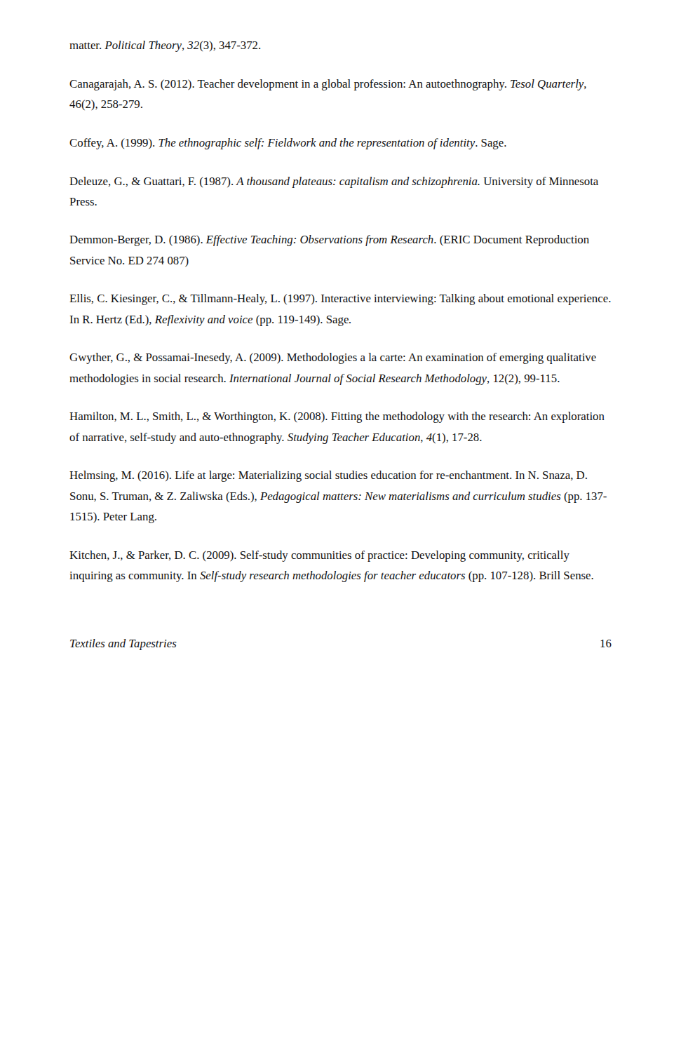matter. Political Theory, 32(3), 347-372.
Canagarajah, A. S. (2012). Teacher development in a global profession: An autoethnography. Tesol Quarterly, 46(2), 258-279.
Coffey, A. (1999). The ethnographic self: Fieldwork and the representation of identity. Sage.
Deleuze, G., & Guattari, F. (1987). A thousand plateaus: capitalism and schizophrenia. University of Minnesota Press.
Demmon-Berger, D. (1986). Effective Teaching: Observations from Research. (ERIC Document Reproduction Service No. ED 274 087)
Ellis, C. Kiesinger, C., & Tillmann-Healy, L. (1997). Interactive interviewing: Talking about emotional experience. In R. Hertz (Ed.), Reflexivity and voice (pp. 119-149). Sage.
Gwyther, G., & Possamai-Inesedy, A. (2009). Methodologies a la carte: An examination of emerging qualitative methodologies in social research. International Journal of Social Research Methodology, 12(2), 99-115.
Hamilton, M. L., Smith, L., & Worthington, K. (2008). Fitting the methodology with the research: An exploration of narrative, self-study and auto-ethnography. Studying Teacher Education, 4(1), 17-28.
Helmsing, M. (2016). Life at large: Materializing social studies education for re-enchantment. In N. Snaza, D. Sonu, S. Truman, & Z. Zaliwska (Eds.), Pedagogical matters: New materialisms and curriculum studies (pp. 137-1515). Peter Lang.
Kitchen, J., & Parker, D. C. (2009). Self-study communities of practice: Developing community, critically inquiring as community. In Self-study research methodologies for teacher educators (pp. 107-128). Brill Sense.
Textiles and Tapestries 16